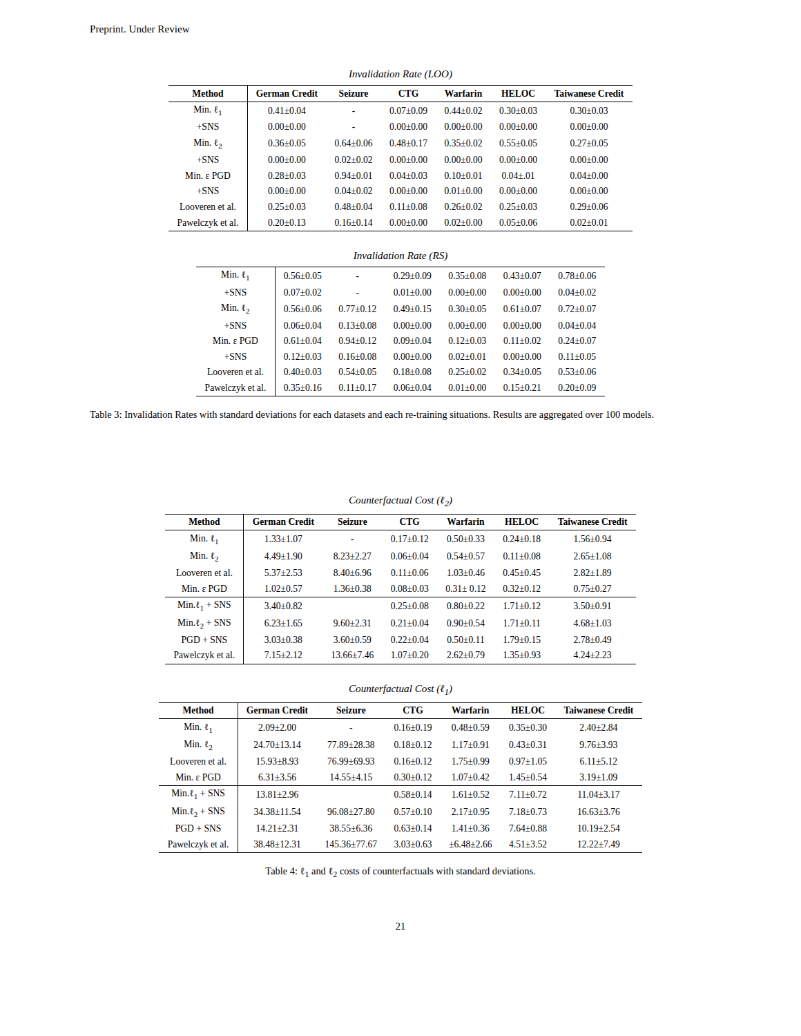Preprint. Under Review
Invalidation Rate (LOO)
| Method | German Credit | Seizure | CTG | Warfarin | HELOC | Taiwanese Credit |
| --- | --- | --- | --- | --- | --- | --- |
| Min. ℓ 1 | 0.41±0.04 | - | 0.07±0.09 | 0.44±0.02 | 0.30±0.03 | 0.30±0.03 |
| +SNS | 0.00±0.00 | - | 0.00±0.00 | 0.00±0.00 | 0.00±0.00 | 0.00±0.00 |
| Min. ℓ 2 | 0.36±0.05 | 0.64±0.06 | 0.48±0.17 | 0.35±0.02 | 0.55±0.05 | 0.27±0.05 |
| +SNS | 0.00±0.00 | 0.02±0.02 | 0.00±0.00 | 0.00±0.00 | 0.00±0.00 | 0.00±0.00 |
| Min. ε PGD | 0.28±0.03 | 0.94±0.01 | 0.04±0.03 | 0.10±0.01 | 0.04±.01 | 0.04±0.00 |
| +SNS | 0.00±0.00 | 0.04±0.02 | 0.00±0.00 | 0.01±0.00 | 0.00±0.00 | 0.00±0.00 |
| Looveren et al. | 0.25±0.03 | 0.48±0.04 | 0.11±0.08 | 0.26±0.02 | 0.25±0.03 | 0.29±0.06 |
| Pawelczyk et al. | 0.20±0.13 | 0.16±0.14 | 0.00±0.00 | 0.02±0.00 | 0.05±0.06 | 0.02±0.01 |
Invalidation Rate (RS)
| Min. ℓ 1 | 0.56±0.05 | - | 0.29±0.09 | 0.35±0.08 | 0.43±0.07 | 0.78±0.06 |
| +SNS | 0.07±0.02 | - | 0.01±0.00 | 0.00±0.00 | 0.00±0.00 | 0.04±0.02 |
| Min. ℓ 2 | 0.56±0.06 | 0.77±0.12 | 0.49±0.15 | 0.30±0.05 | 0.61±0.07 | 0.72±0.07 |
| +SNS | 0.06±0.04 | 0.13±0.08 | 0.00±0.00 | 0.00±0.00 | 0.00±0.00 | 0.04±0.04 |
| Min. ε PGD | 0.61±0.04 | 0.94±0.12 | 0.09±0.04 | 0.12±0.03 | 0.11±0.02 | 0.24±0.07 |
| +SNS | 0.12±0.03 | 0.16±0.08 | 0.00±0.00 | 0.02±0.01 | 0.00±0.00 | 0.11±0.05 |
| Looveren et al. | 0.40±0.03 | 0.54±0.05 | 0.18±0.08 | 0.25±0.02 | 0.34±0.05 | 0.53±0.06 |
| Pawelczyk et al. | 0.35±0.16 | 0.11±0.17 | 0.06±0.04 | 0.01±0.00 | 0.15±0.21 | 0.20±0.09 |
Table 3: Invalidation Rates with standard deviations for each datasets and each re-training situations. Results are aggregated over 100 models.
Counterfactual Cost (ℓ2)
| Method | German Credit | Seizure | CTG | Warfarin | HELOC | Taiwanese Credit |
| --- | --- | --- | --- | --- | --- | --- |
| Min. ℓ 1 | 1.33±1.07 | - | 0.17±0.12 | 0.50±0.33 | 0.24±0.18 | 1.56±0.94 |
| Min. ℓ 2 | 4.49±1.90 | 8.23±2.27 | 0.06±0.04 | 0.54±0.57 | 0.11±0.08 | 2.65±1.08 |
| Looveren et al. | 5.37±2.53 | 8.40±6.96 | 0.11±0.06 | 1.03±0.46 | 0.45±0.45 | 2.82±1.89 |
| Min. ε PGD | 1.02±0.57 | 1.36±0.38 | 0.08±0.03 | 0.31± 0.12 | 0.32±0.12 | 0.75±0.27 |
| Min.ℓ 1 + SNS | 3.40±0.82 | | 0.25±0.08 | 0.80±0.22 | 1.71±0.12 | 3.50±0.91 |
| Min.ℓ 2 + SNS | 6.23±1.65 | 9.60±2.31 | 0.21±0.04 | 0.90±0.54 | 1.71±0.11 | 4.68±1.03 |
| PGD + SNS | 3.03±0.38 | 3.60±0.59 | 0.22±0.04 | 0.50±0.11 | 1.79±0.15 | 2.78±0.49 |
| Pawelczyk et al. | 7.15±2.12 | 13.66±7.46 | 1.07±0.20 | 2.62±0.79 | 1.35±0.93 | 4.24±2.23 |
Counterfactual Cost (ℓ1)
| Method | German Credit | Seizure | CTG | Warfarin | HELOC | Taiwanese Credit |
| --- | --- | --- | --- | --- | --- | --- |
| Min. ℓ 1 | 2.09±2.00 | - | 0.16±0.19 | 0.48±0.59 | 0.35±0.30 | 2.40±2.84 |
| Min. ℓ 2 | 24.70±13.14 | 77.89±28.38 | 0.18±0.12 | 1.17±0.91 | 0.43±0.31 | 9.76±3.93 |
| Looveren et al. | 15.93±8.93 | 76.99±69.93 | 0.16±0.12 | 1.75±0.99 | 0.97±1.05 | 6.11±5.12 |
| Min. ε PGD | 6.31±3.56 | 14.55±4.15 | 0.30±0.12 | 1.07±0.42 | 1.45±0.54 | 3.19±1.09 |
| Min.ℓ 1 + SNS | 13.81±2.96 | | 0.58±0.14 | 1.61±0.52 | 7.11±0.72 | 11.04±3.17 |
| Min.ℓ 2 + SNS | 34.38±11.54 | 96.08±27.80 | 0.57±0.10 | 2.17±0.95 | 7.18±0.73 | 16.63±3.76 |
| PGD + SNS | 14.21±2.31 | 38.55±6.36 | 0.63±0.14 | 1.41±0.36 | 7.64±0.88 | 10.19±2.54 |
| Pawelczyk et al. | 38.48±12.31 | 145.36±77.67 | 3.03±0.63 | ±6.48±2.66 | 4.51±3.52 | 12.22±7.49 |
Table 4: ℓ1 and ℓ2 costs of counterfactuals with standard deviations.
21